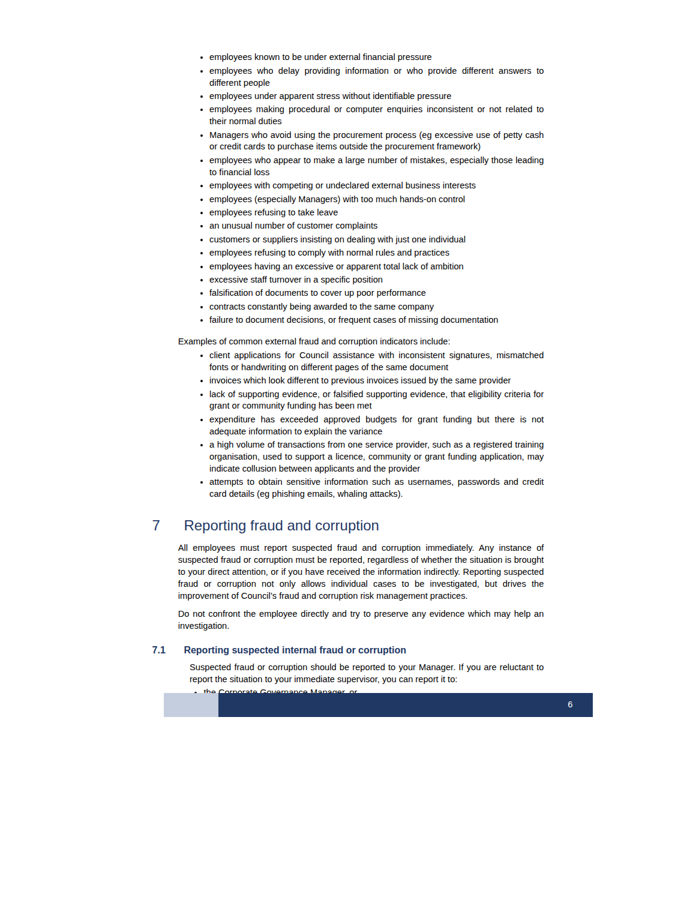employees known to be under external financial pressure
employees who delay providing information or who provide different answers to different people
employees under apparent stress without identifiable pressure
employees making procedural or computer enquiries inconsistent or not related to their normal duties
Managers who avoid using the procurement process (eg excessive use of petty cash or credit cards to purchase items outside the procurement framework)
employees who appear to make a large number of mistakes, especially those leading to financial loss
employees with competing or undeclared external business interests
employees (especially Managers) with too much hands-on control
employees refusing to take leave
an unusual number of customer complaints
customers or suppliers insisting on dealing with just one individual
employees refusing to comply with normal rules and practices
employees having an excessive or apparent total lack of ambition
excessive staff turnover in a specific position
falsification of documents to cover up poor performance
contracts constantly being awarded to the same company
failure to document decisions, or frequent cases of missing documentation
Examples of common external fraud and corruption indicators include:
client applications for Council assistance with inconsistent signatures, mismatched fonts or handwriting on different pages of the same document
invoices which look different to previous invoices issued by the same provider
lack of supporting evidence, or falsified supporting evidence, that eligibility criteria for grant or community funding has been met
expenditure has exceeded approved budgets for grant funding but there is not adequate information to explain the variance
a high volume of transactions from one service provider, such as a registered training organisation, used to support a licence, community or grant funding application, may indicate collusion between applicants and the provider
attempts to obtain sensitive information such as usernames, passwords and credit card details (eg phishing emails, whaling attacks).
7 Reporting fraud and corruption
All employees must report suspected fraud and corruption immediately. Any instance of suspected fraud or corruption must be reported, regardless of whether the situation is brought to your direct attention, or if you have received the information indirectly. Reporting suspected fraud or corruption not only allows individual cases to be investigated, but drives the improvement of Council’s fraud and corruption risk management practices.
Do not confront the employee directly and try to preserve any evidence which may help an investigation.
7.1 Reporting suspected internal fraud or corruption
Suspected fraud or corruption should be reported to your Manager. If you are reluctant to report the situation to your immediate supervisor, you can report it to:
the Corporate Governance Manager, or
the Integrity & Information Program Leader.
6